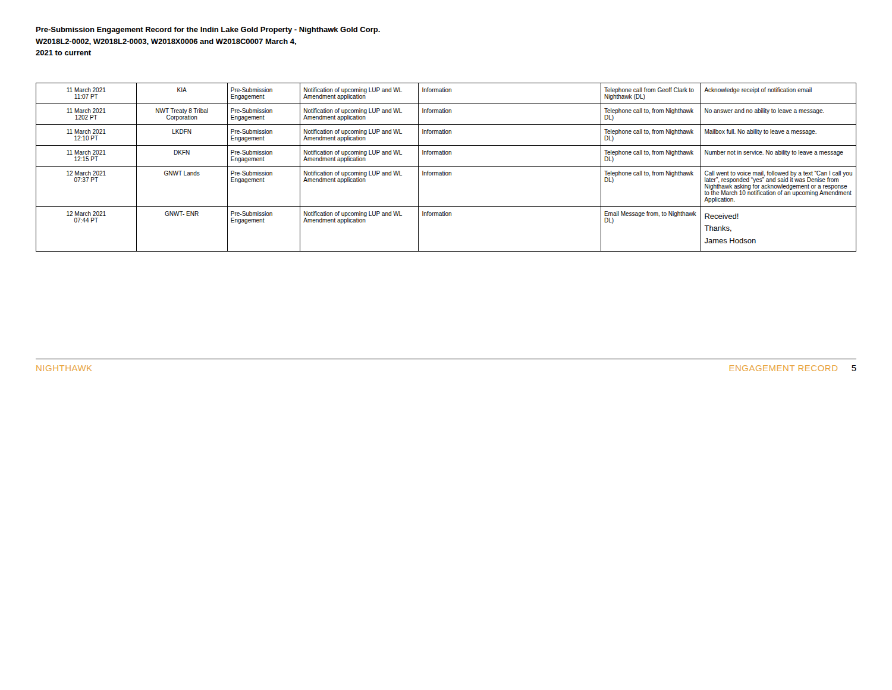Pre-Submission Engagement Record for the Indin Lake Gold Property - Nighthawk Gold Corp.
W2018L2-0002, W2018L2-0003, W2018X0006 and W2018C0007 March 4,
2021 to current
| 11 March 2021 11:07 PT | KIA | Pre-Submission Engagement | Notification of upcoming LUP and WL Amendment application | Information | Telephone call from Geoff Clark to Nighthawk (DL) | Acknowledge receipt of notification email |
| 11 March 2021 1202 PT | NWT Treaty 8 Tribal Corporation | Pre-Submission Engagement | Notification of upcoming LUP and WL Amendment application | Information | Telephone call to, from Nighthawk DL) | No answer and no ability to leave a message. |
| 11 March 2021 12:10 PT | LKDFN | Pre-Submission Engagement | Notification of upcoming LUP and WL Amendment application | Information | Telephone call to, from Nighthawk DL) | Mailbox full. No ability to leave a message. |
| 11 March 2021 12:15 PT | DKFN | Pre-Submission Engagement | Notification of upcoming LUP and WL Amendment application | Information | Telephone call to, from Nighthawk DL) | Number not in service. No ability to leave a message |
| 12 March 2021 07:37 PT | GNWT Lands | Pre-Submission Engagement | Notification of upcoming LUP and WL Amendment application | Information | Telephone call to, from Nighthawk DL) | Call went to voice mail, followed by a text “Can I call you later”, responded “yes” and said it was Denise from Nighthawk asking for acknowledgement or a response to the March 10 notification of an upcoming Amendment Application. |
| 12 March 2021 07:44 PT | GNWT- ENR | Pre-Submission Engagement | Notification of upcoming LUP and WL Amendment application | Information | Email Message from, to Nighthawk DL) | Received! Thanks, James Hodson |
NIGHTHAWK
ENGAGEMENT RECORD 5